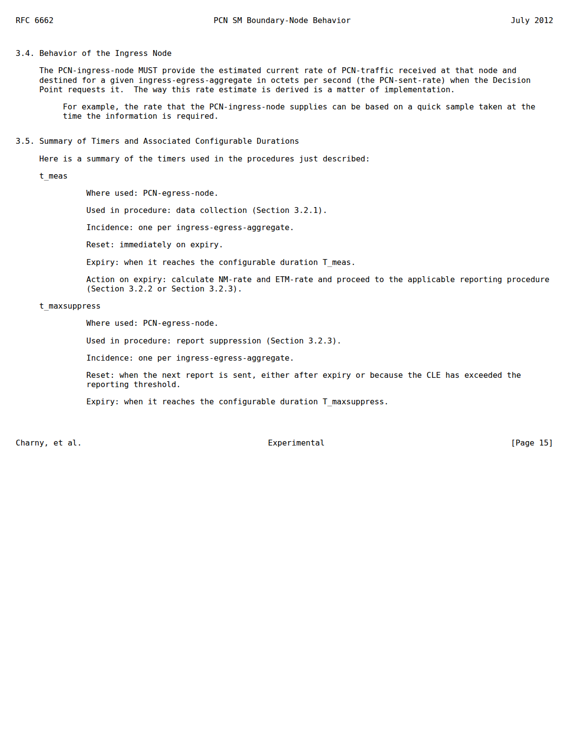RFC 6662 PCN SM Boundary-Node Behavior July 2012
3.4. Behavior of the Ingress Node
The PCN-ingress-node MUST provide the estimated current rate of PCN-traffic received at that node and destined for a given ingress-egress-aggregate in octets per second (the PCN-sent-rate) when the Decision Point requests it. The way this rate estimate is derived is a matter of implementation.
For example, the rate that the PCN-ingress-node supplies can be based on a quick sample taken at the time the information is required.
3.5. Summary of Timers and Associated Configurable Durations
Here is a summary of the timers used in the procedures just described:
t_meas
Where used: PCN-egress-node.
Used in procedure: data collection (Section 3.2.1).
Incidence: one per ingress-egress-aggregate.
Reset: immediately on expiry.
Expiry: when it reaches the configurable duration T_meas.
Action on expiry: calculate NM-rate and ETM-rate and proceed to the applicable reporting procedure (Section 3.2.2 or Section 3.2.3).
t_maxsuppress
Where used: PCN-egress-node.
Used in procedure: report suppression (Section 3.2.3).
Incidence: one per ingress-egress-aggregate.
Reset: when the next report is sent, either after expiry or because the CLE has exceeded the reporting threshold.
Expiry: when it reaches the configurable duration T_maxsuppress.
Charny, et al. Experimental [Page 15]